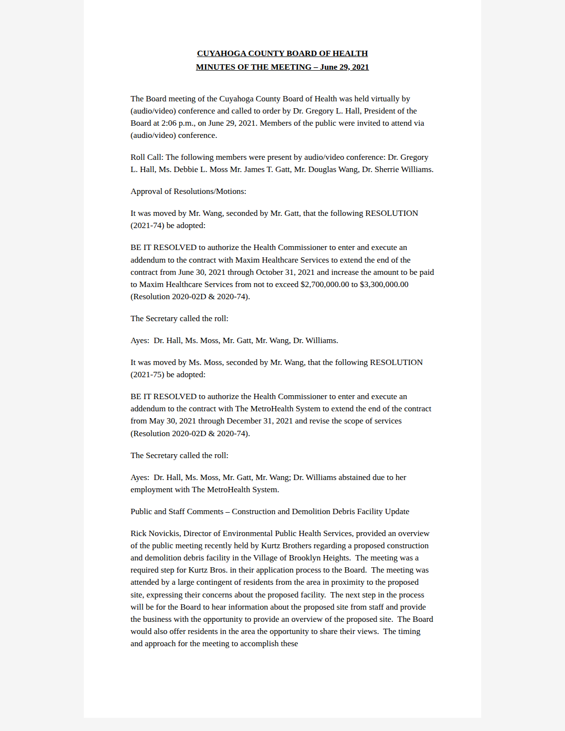CUYAHOGA COUNTY BOARD OF HEALTH
MINUTES OF THE MEETING – June 29, 2021
The Board meeting of the Cuyahoga County Board of Health was held virtually by (audio/video) conference and called to order by Dr. Gregory L. Hall, President of the Board at 2:06 p.m., on June 29, 2021. Members of the public were invited to attend via (audio/video) conference.
Roll Call: The following members were present by audio/video conference: Dr. Gregory L. Hall, Ms. Debbie L. Moss Mr. James T. Gatt, Mr. Douglas Wang, Dr. Sherrie Williams.
Approval of Resolutions/Motions:
It was moved by Mr. Wang, seconded by Mr. Gatt, that the following RESOLUTION (2021-74) be adopted:
BE IT RESOLVED to authorize the Health Commissioner to enter and execute an addendum to the contract with Maxim Healthcare Services to extend the end of the contract from June 30, 2021 through October 31, 2021 and increase the amount to be paid to Maxim Healthcare Services from not to exceed $2,700,000.00 to $3,300,000.00 (Resolution 2020-02D & 2020-74).
The Secretary called the roll:
Ayes: Dr. Hall, Ms. Moss, Mr. Gatt, Mr. Wang, Dr. Williams.
It was moved by Ms. Moss, seconded by Mr. Wang, that the following RESOLUTION (2021-75) be adopted:
BE IT RESOLVED to authorize the Health Commissioner to enter and execute an addendum to the contract with The MetroHealth System to extend the end of the contract from May 30, 2021 through December 31, 2021 and revise the scope of services (Resolution 2020-02D & 2020-74).
The Secretary called the roll:
Ayes: Dr. Hall, Ms. Moss, Mr. Gatt, Mr. Wang; Dr. Williams abstained due to her employment with The MetroHealth System.
Public and Staff Comments – Construction and Demolition Debris Facility Update
Rick Novickis, Director of Environmental Public Health Services, provided an overview of the public meeting recently held by Kurtz Brothers regarding a proposed construction and demolition debris facility in the Village of Brooklyn Heights. The meeting was a required step for Kurtz Bros. in their application process to the Board. The meeting was attended by a large contingent of residents from the area in proximity to the proposed site, expressing their concerns about the proposed facility. The next step in the process will be for the Board to hear information about the proposed site from staff and provide the business with the opportunity to provide an overview of the proposed site. The Board would also offer residents in the area the opportunity to share their views. The timing and approach for the meeting to accomplish these